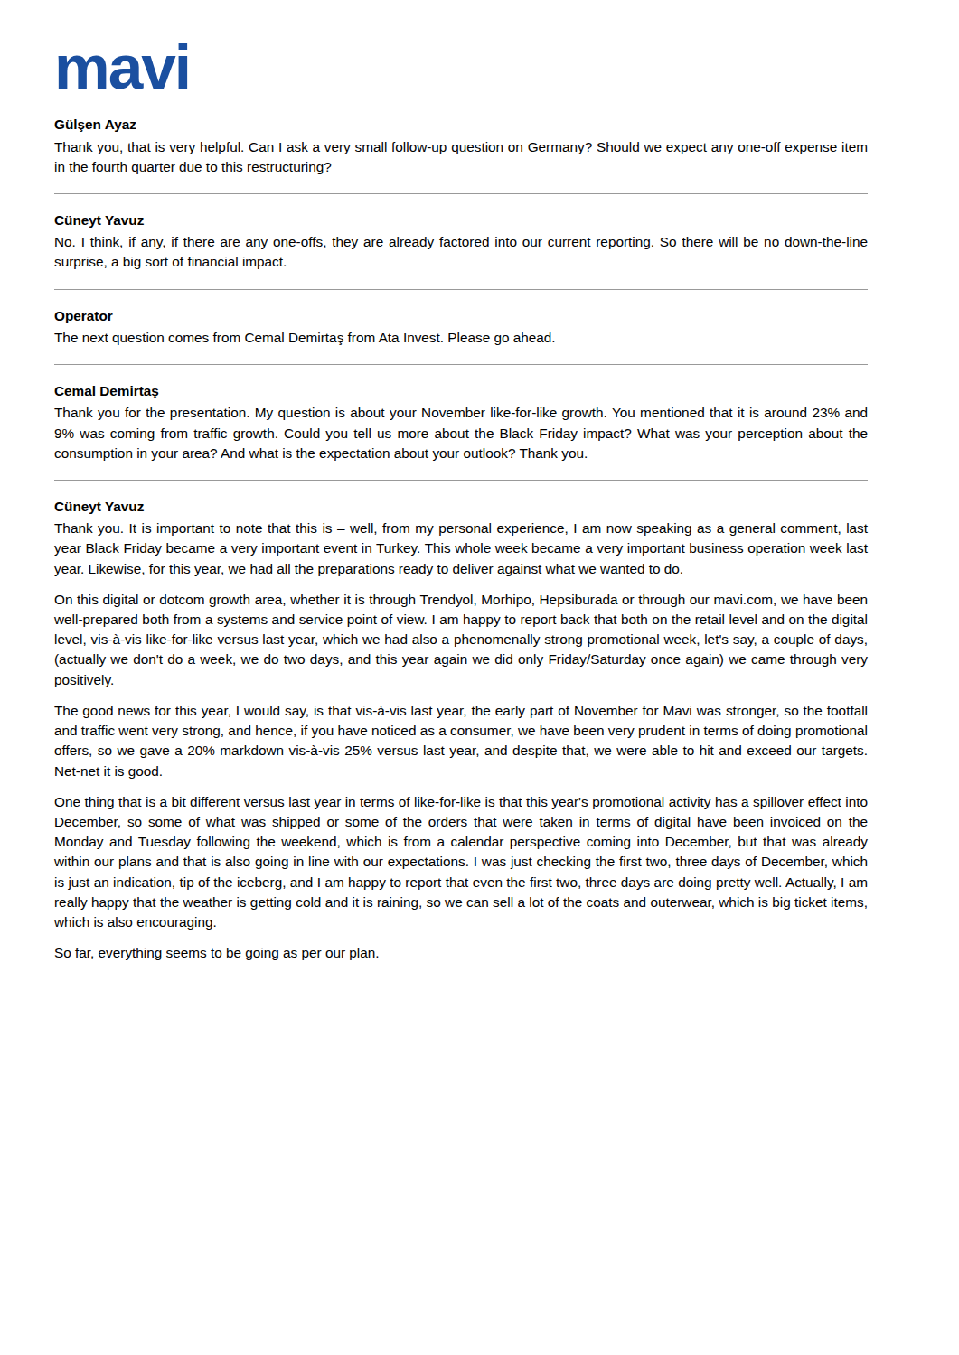mavi
Gülşen Ayaz
Thank you, that is very helpful. Can I ask a very small follow-up question on Germany? Should we expect any one-off expense item in the fourth quarter due to this restructuring?
Cüneyt Yavuz
No. I think, if any, if there are any one-offs, they are already factored into our current reporting. So there will be no down-the-line surprise, a big sort of financial impact.
Operator
The next question comes from Cemal Demirtaş from Ata Invest. Please go ahead.
Cemal Demirtaş
Thank you for the presentation. My question is about your November like-for-like growth. You mentioned that it is around 23% and 9% was coming from traffic growth. Could you tell us more about the Black Friday impact? What was your perception about the consumption in your area? And what is the expectation about your outlook? Thank you.
Cüneyt Yavuz
Thank you. It is important to note that this is – well, from my personal experience, I am now speaking as a general comment, last year Black Friday became a very important event in Turkey. This whole week became a very important business operation week last year. Likewise, for this year, we had all the preparations ready to deliver against what we wanted to do.
On this digital or dotcom growth area, whether it is through Trendyol, Morhipo, Hepsiburada or through our mavi.com, we have been well-prepared both from a systems and service point of view. I am happy to report back that both on the retail level and on the digital level, vis-à-vis like-for-like versus last year, which we had also a phenomenally strong promotional week, let's say, a couple of days, (actually we don't do a week, we do two days, and this year again we did only Friday/Saturday once again) we came through very positively.
The good news for this year, I would say, is that vis-à-vis last year, the early part of November for Mavi was stronger, so the footfall and traffic went very strong, and hence, if you have noticed as a consumer, we have been very prudent in terms of doing promotional offers, so we gave a 20% markdown vis-à-vis 25% versus last year, and despite that, we were able to hit and exceed our targets. Net-net it is good.
One thing that is a bit different versus last year in terms of like-for-like is that this year's promotional activity has a spillover effect into December, so some of what was shipped or some of the orders that were taken in terms of digital have been invoiced on the Monday and Tuesday following the weekend, which is from a calendar perspective coming into December, but that was already within our plans and that is also going in line with our expectations. I was just checking the first two, three days of December, which is just an indication, tip of the iceberg, and I am happy to report that even the first two, three days are doing pretty well. Actually, I am really happy that the weather is getting cold and it is raining, so we can sell a lot of the coats and outerwear, which is big ticket items, which is also encouraging.
So far, everything seems to be going as per our plan.